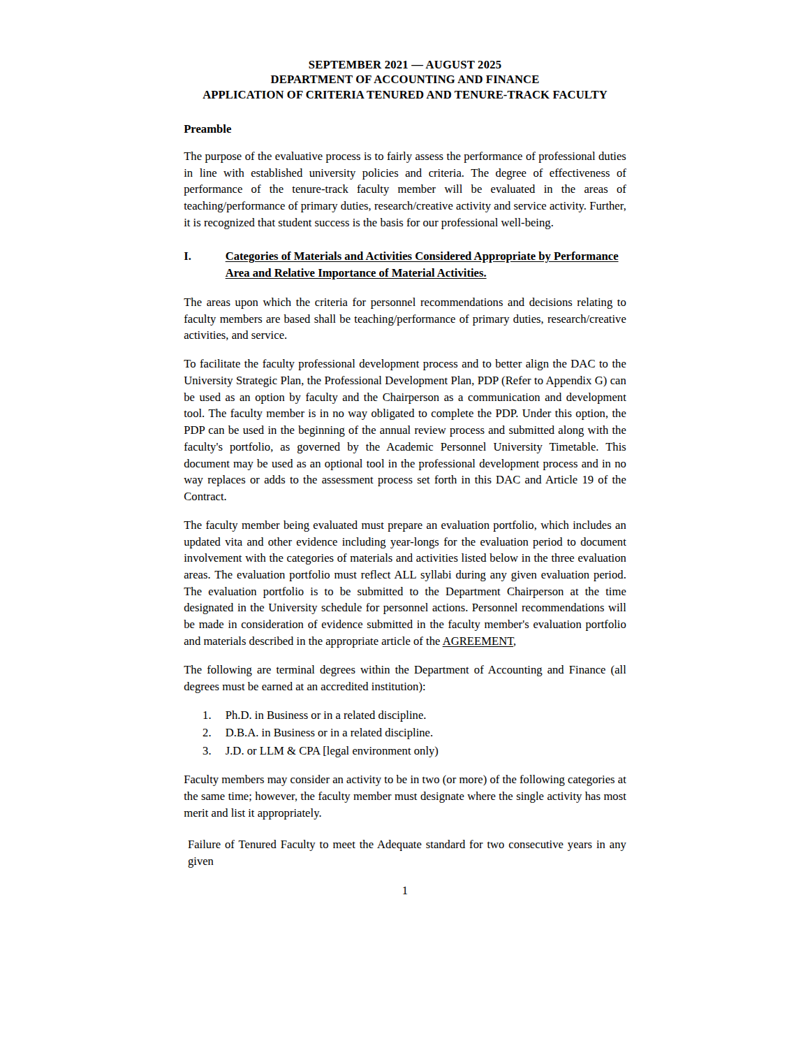SEPTEMBER 2021 — AUGUST 2025
DEPARTMENT OF ACCOUNTING AND FINANCE
APPLICATION OF CRITERIA TENURED AND TENURE-TRACK FACULTY
Preamble
The purpose of the evaluative process is to fairly assess the performance of professional duties in line with established university policies and criteria. The degree of effectiveness of performance of the tenure-track faculty member will be evaluated in the areas of teaching/performance of primary duties, research/creative activity and service activity. Further, it is recognized that student success is the basis for our professional well-being.
I.
Categories of Materials and Activities Considered Appropriate by Performance Area and Relative Importance of Material Activities.
The areas upon which the criteria for personnel recommendations and decisions relating to faculty members are based shall be teaching/performance of primary duties, research/creative activities, and service.
To facilitate the faculty professional development process and to better align the DAC to the University Strategic Plan, the Professional Development Plan, PDP (Refer to Appendix G) can be used as an option by faculty and the Chairperson as a communication and development tool. The faculty member is in no way obligated to complete the PDP. Under this option, the PDP can be used in the beginning of the annual review process and submitted along with the faculty's portfolio, as governed by the Academic Personnel University Timetable. This document may be used as an optional tool in the professional development process and in no way replaces or adds to the assessment process set forth in this DAC and Article 19 of the Contract.
The faculty member being evaluated must prepare an evaluation portfolio, which includes an updated vita and other evidence including year-longs for the evaluation period to document involvement with the categories of materials and activities listed below in the three evaluation areas. The evaluation portfolio must reflect ALL syllabi during any given evaluation period. The evaluation portfolio is to be submitted to the Department Chairperson at the time designated in the University schedule for personnel actions. Personnel recommendations will be made in consideration of evidence submitted in the faculty member's evaluation portfolio and materials described in the appropriate article of the AGREEMENT,
The following are terminal degrees within the Department of Accounting and Finance (all degrees must be earned at an accredited institution):
1. Ph.D. in Business or in a related discipline.
2. D.B.A. in Business or in a related discipline.
3. J.D. or LLM & CPA [legal environment only)
Faculty members may consider an activity to be in two (or more) of the following categories at the same time; however, the faculty member must designate where the single activity has most merit and list it appropriately.
Failure of Tenured Faculty to meet the Adequate standard for two consecutive years in any given
1